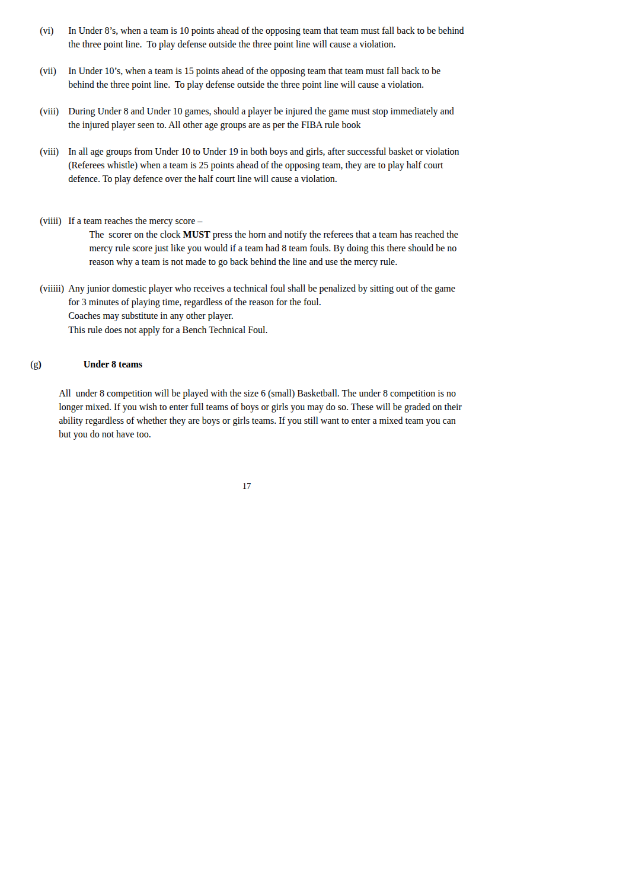(vi) In Under 8’s, when a team is 10 points ahead of the opposing team that team must fall back to be behind the three point line. To play defense outside the three point line will cause a violation.
(vii) In Under 10’s, when a team is 15 points ahead of the opposing team that team must fall back to be behind the three point line. To play defense outside the three point line will cause a violation.
(viii) During Under 8 and Under 10 games, should a player be injured the game must stop immediately and the injured player seen to. All other age groups are as per the FIBA rule book
(viii) In all age groups from Under 10 to Under 19 in both boys and girls, after successful basket or violation (Referees whistle) when a team is 25 points ahead of the opposing team, they are to play half court defence. To play defence over the half court line will cause a violation.
(viiii) If a team reaches the mercy score –
The scorer on the clock MUST press the horn and notify the referees that a team has reached the mercy rule score just like you would if a team had 8 team fouls. By doing this there should be no reason why a team is not made to go back behind the line and use the mercy rule.
(viiiii) Any junior domestic player who receives a technical foul shall be penalized by sitting out of the game for 3 minutes of playing time, regardless of the reason for the foul.
Coaches may substitute in any other player.
This rule does not apply for a Bench Technical Foul.
(g)
Under 8 teams
All under 8 competition will be played with the size 6 (small) Basketball. The under 8 competition is no longer mixed. If you wish to enter full teams of boys or girls you may do so. These will be graded on their ability regardless of whether they are boys or girls teams. If you still want to enter a mixed team you can but you do not have too.
17